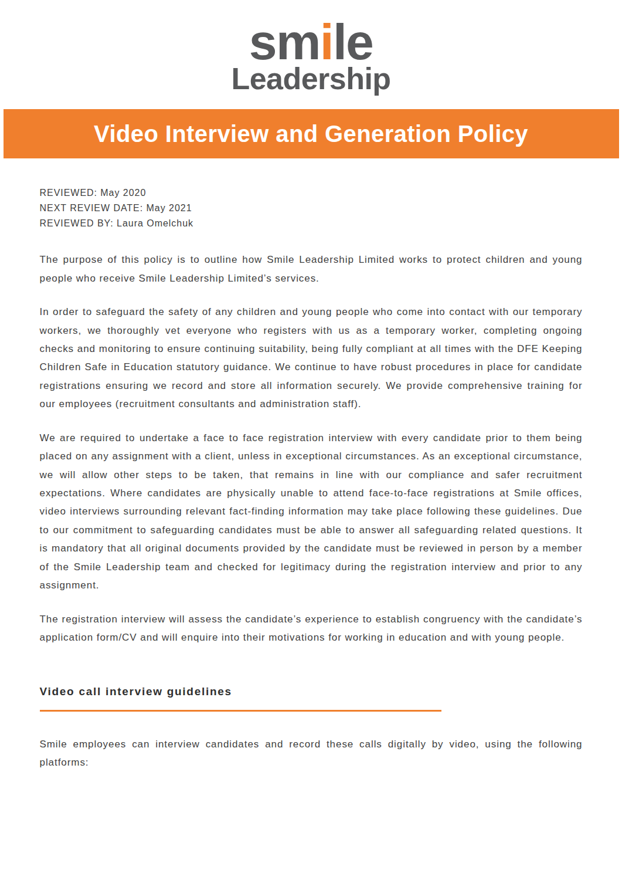smile Leadership
Video Interview and Generation Policy
REVIEWED: May 2020 NEXT REVIEW DATE: May 2021 REVIEWED BY: Laura Omelchuk
The purpose of this policy is to outline how Smile Leadership Limited works to protect children and young people who receive Smile Leadership Limited’s services.
In order to safeguard the safety of any children and young people who come into contact with our temporary workers, we thoroughly vet everyone who registers with us as a temporary worker, completing ongoing checks and monitoring to ensure continuing suitability, being fully compliant at all times with the DFE Keeping Children Safe in Education statutory guidance. We continue to have robust procedures in place for candidate registrations ensuring we record and store all information securely. We provide comprehensive training for our employees (recruitment consultants and administration staff).
We are required to undertake a face to face registration interview with every candidate prior to them being placed on any assignment with a client, unless in exceptional circumstances. As an exceptional circumstance, we will allow other steps to be taken, that remains in line with our compliance and safer recruitment expectations. Where candidates are physically unable to attend face-to-face registrations at Smile offices, video interviews surrounding relevant fact-finding information may take place following these guidelines. Due to our commitment to safeguarding candidates must be able to answer all safeguarding related questions. It is mandatory that all original documents provided by the candidate must be reviewed in person by a member of the Smile Leadership team and checked for legitimacy during the registration interview and prior to any assignment.
The registration interview will assess the candidate’s experience to establish congruency with the candidate’s application form/CV and will enquire into their motivations for working in education and with young people.
Video call interview guidelines
Smile employees can interview candidates and record these calls digitally by video, using the following platforms: